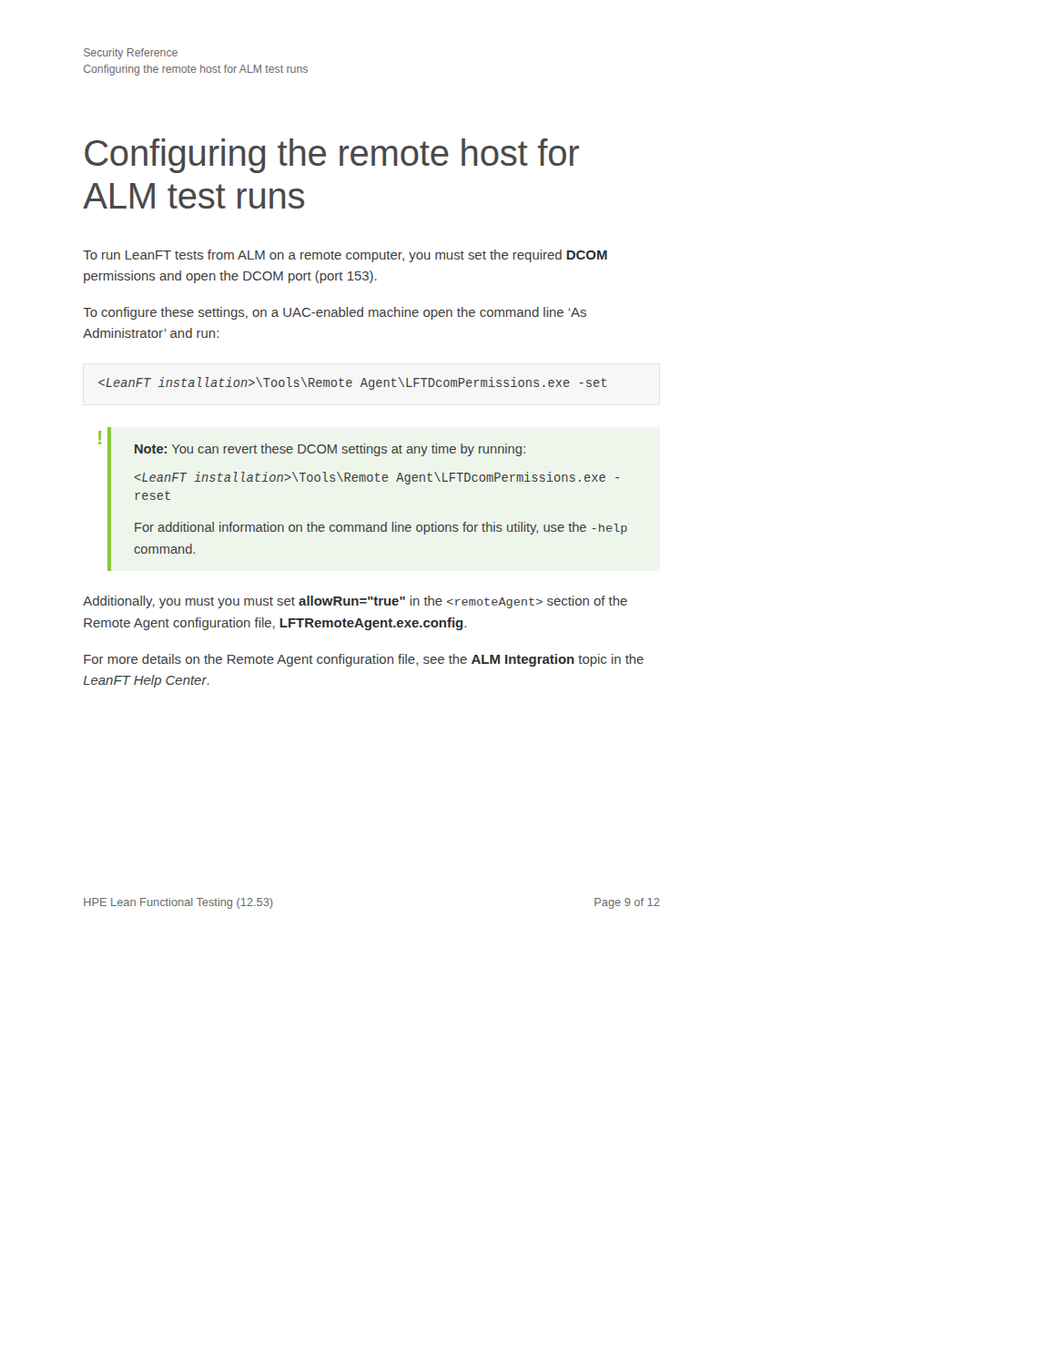Security Reference Configuring the remote host for ALM test runs
Configuring the remote host for ALM test runs
To run LeanFT tests from ALM on a remote computer, you must set the required DCOM permissions and open the DCOM port (port 153).
To configure these settings, on a UAC-enabled machine open the command line ‘As Administrator’ and run:
<LeanFT installation>\Tools\Remote Agent\LFTDcomPermissions.exe -set
!
Note: You can revert these DCOM settings at any time by running:
<LeanFT installation>\Tools\Remote Agent\LFTDcomPermissions.exe -reset
For additional information on the command line options for this utility, use the -help command.
Additionally, you must you must set allowRun="true" in the <remoteAgent> section of the Remote Agent configuration file, LFTRemoteAgent.exe.config.
For more details on the Remote Agent configuration file, see the ALM Integration topic in the LeanFT Help Center.
HPE Lean Functional Testing (12.53) Page 9 of 12